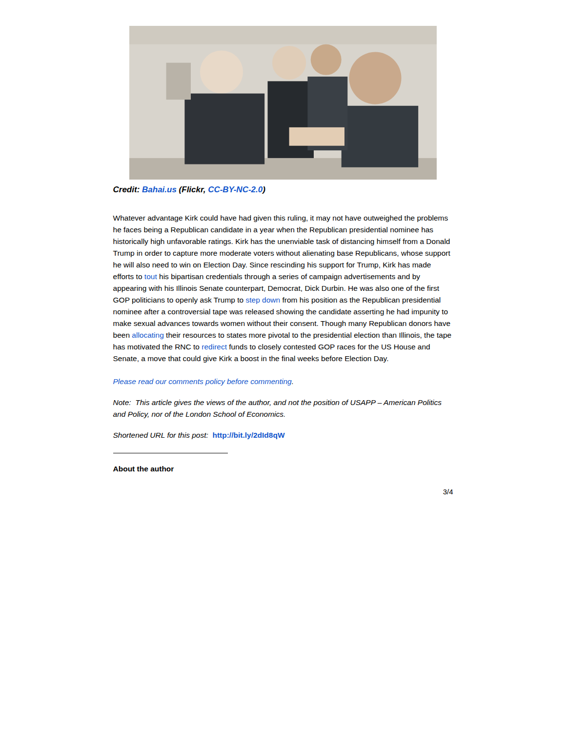Credit: Bahai.us (Flickr, CC-BY-NC-2.0)
Whatever advantage Kirk could have had given this ruling, it may not have outweighed the problems he faces being a Republican candidate in a year when the Republican presidential nominee has historically high unfavorable ratings. Kirk has the unenviable task of distancing himself from a Donald Trump in order to capture more moderate voters without alienating base Republicans, whose support he will also need to win on Election Day. Since rescinding his support for Trump, Kirk has made efforts to tout his bipartisan credentials through a series of campaign advertisements and by appearing with his Illinois Senate counterpart, Democrat, Dick Durbin. He was also one of the first GOP politicians to openly ask Trump to step down from his position as the Republican presidential nominee after a controversial tape was released showing the candidate asserting he had impunity to make sexual advances towards women without their consent. Though many Republican donors have been allocating their resources to states more pivotal to the presidential election than Illinois, the tape has motivated the RNC to redirect funds to closely contested GOP races for the US House and Senate, a move that could give Kirk a boost in the final weeks before Election Day.
Please read our comments policy before commenting.
Note: This article gives the views of the author, and not the position of USAPP – American Politics and Policy, nor of the London School of Economics.
Shortened URL for this post: http://bit.ly/2dId8qW
About the author
3/4